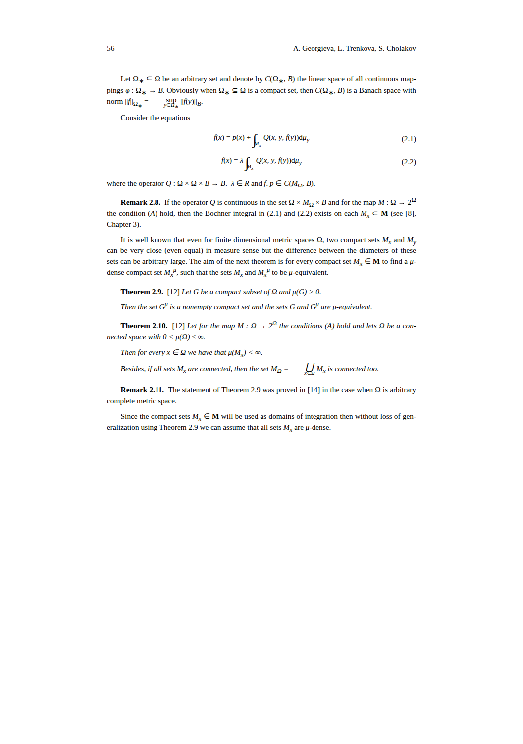56 A. Georgieva, L. Trenkova, S. Cholakov
Let Ω∗ ⊆ Ω be an arbitrary set and denote by C(Ω∗, B) the linear space of all continuous mappings φ : Ω∗ → B. Obviously when Ω∗ ⊆ Ω is a compact set, then C(Ω∗, B) is a Banach space with norm ||f||Ω∗ = sup y∈Ω∗ ||f(y)||B.
Consider the equations
f(x) = p(x) + ∫Mx Q(x, y, f(y))dμy (2.1)
f(x) = λ ∫Mx Q(x, y, f(y))dμy (2.2)
where the operator Q : Ω × Ω × B → B, λ ∈ R and f, p ∈ C(MΩ, B).
Remark 2.8. If the operator Q is continuous in the set Ω × MΩ × B and for the map M : Ω → 2Ω the condiion (A) hold, then the Bochner integral in (2.1) and (2.2) exists on each Mx ⊂ M (see [8], Chapter 3).
It is well known that even for finite dimensional metric spaces Ω, two compact sets Mx and My can be very close (even equal) in measure sense but the difference between the diameters of these sets can be arbitrary large. The aim of the next theorem is for every compact set Mx ∈ M to find a μ-dense compact set Mxμ, such that the sets Mx and Mxμ to be μ-equivalent.
Theorem 2.9. [12] Let G be a compact subset of Ω and μ(G) > 0.
Then the set Gμ is a nonempty compact set and the sets G and Gμ are μ-equivalent.
Theorem 2.10. [12] Let for the map M : Ω → 2Ω the conditions (A) hold and lets Ω be a connected space with 0 < μ(Ω) ≤ ∞.
Then for every x ∈ Ω we have that μ(Mx) < ∞.
Besides, if all sets Mx are connected, then the set MΩ = ⋃x∈Ω Mx is connected too.
Remark 2.11. The statement of Theorem 2.9 was proved in [14] in the case when Ω is arbitrary complete metric space.
Since the compact sets Mx ∈ M will be used as domains of integration then without loss of generalization using Theorem 2.9 we can assume that all sets Mx are μ-dense.